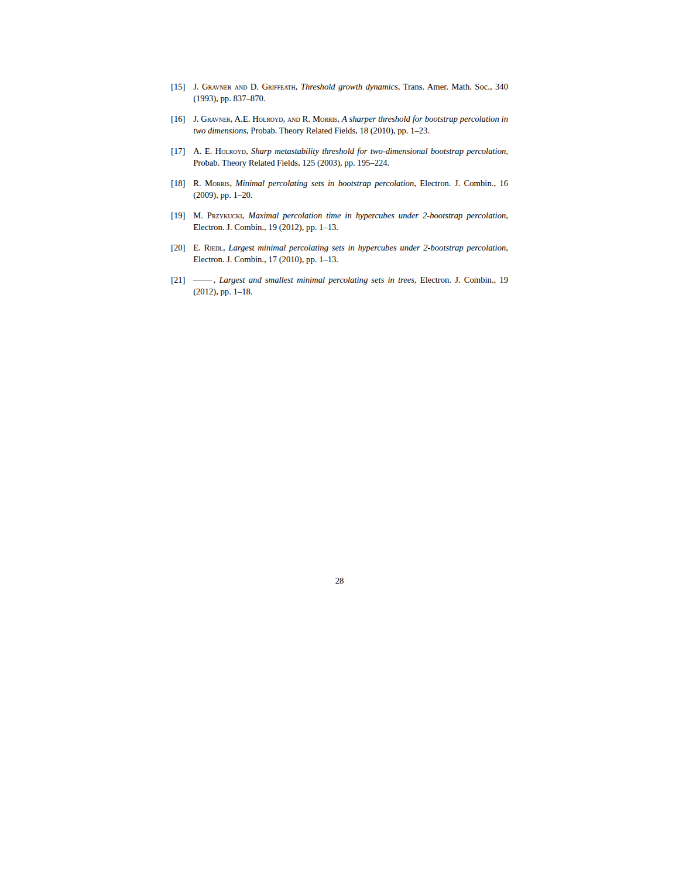[15] J. Gravner and D. Griffeath, Threshold growth dynamics, Trans. Amer. Math. Soc., 340 (1993), pp. 837–870.
[16] J. Gravner, A.E. Holroyd, and R. Morris, A sharper threshold for bootstrap percolation in two dimensions, Probab. Theory Related Fields, 18 (2010), pp. 1–23.
[17] A. E. Holroyd, Sharp metastability threshold for two-dimensional bootstrap percolation, Probab. Theory Related Fields, 125 (2003), pp. 195–224.
[18] R. Morris, Minimal percolating sets in bootstrap percolation, Electron. J. Combin., 16 (2009), pp. 1–20.
[19] M. Przykucki, Maximal percolation time in hypercubes under 2-bootstrap percolation, Electron. J. Combin., 19 (2012), pp. 1–13.
[20] E. Riedl, Largest minimal percolating sets in hypercubes under 2-bootstrap percolation, Electron. J. Combin., 17 (2010), pp. 1–13.
[21] , Largest and smallest minimal percolating sets in trees, Electron. J. Combin., 19 (2012), pp. 1–18.
28